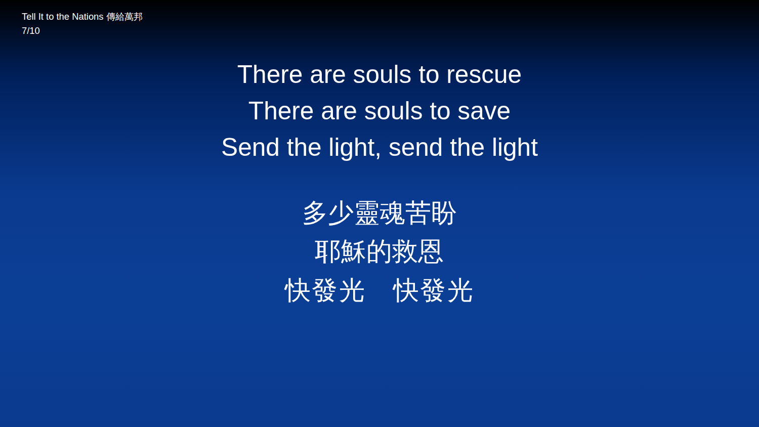Tell It to the Nations 傳給萬邦 7/10
There are souls to rescue
There are souls to save
Send the light, send the light
多少靈魂苦盼
耶穌的救恩
快發光　快發光